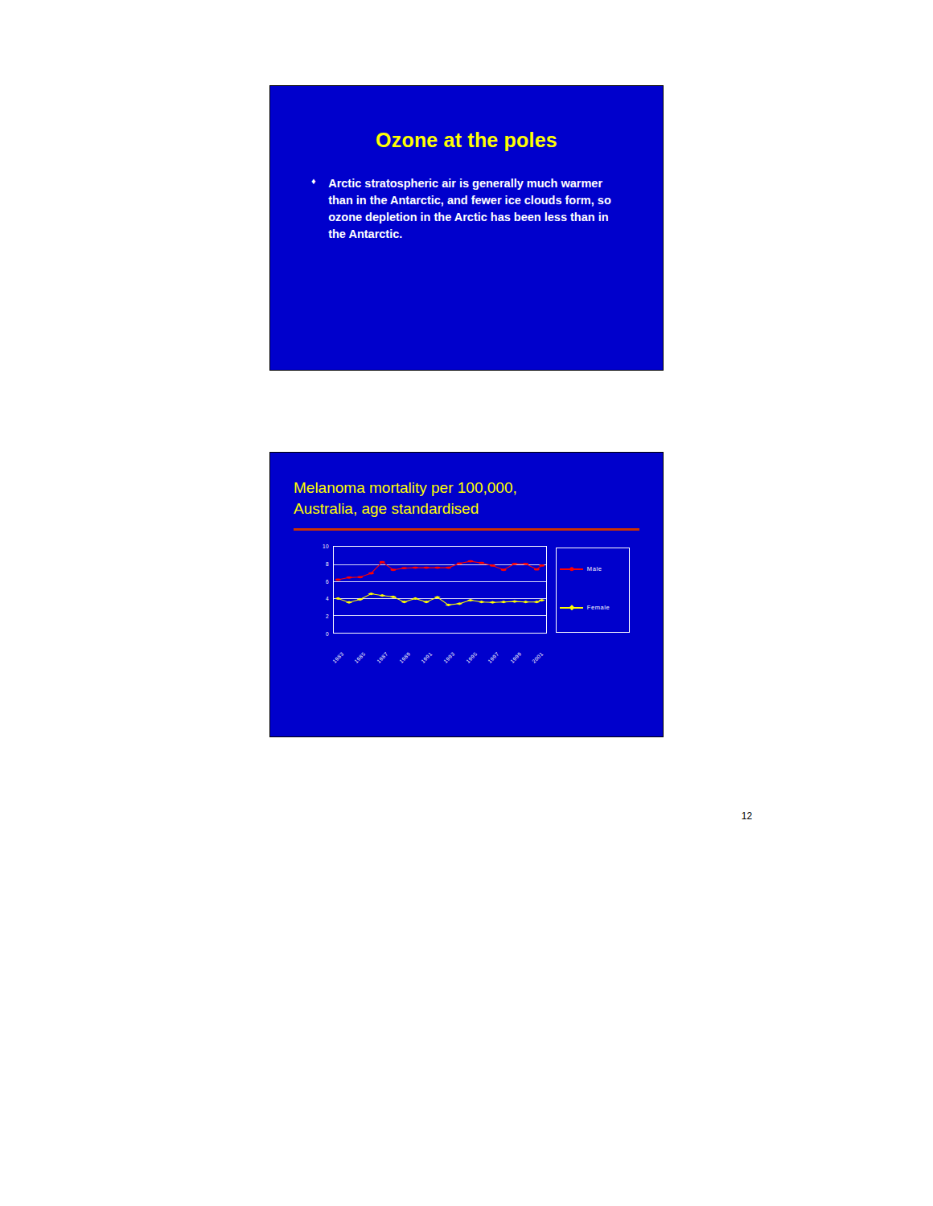Ozone at the poles
Arctic stratospheric air is generally much warmer than in the Antarctic, and fewer ice clouds form, so ozone depletion in the Arctic has been less than in the Antarctic.
Melanoma mortality per 100,000,
Australia, age standardised
10 8 6 4 2 0
1983 1985 1987 1989 1991 1993 1995 1997 1999 2001
Male
Female
12